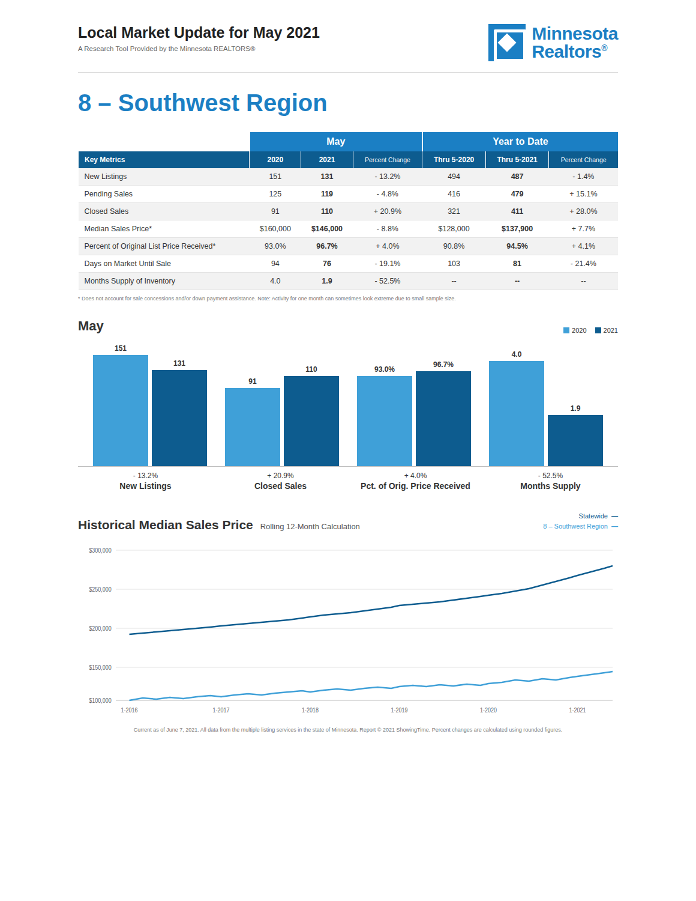Local Market Update for May 2021
A Research Tool Provided by the Minnesota REALTORS®
Minnesota Realtors®
8 – Southwest Region
| | May | Year to Date |
| --- | --- | --- |
| Key Metrics | 2020 | 2021 | Percent Change | Thru 5-2020 | Thru 5-2021 | Percent Change |
| New Listings | 151 | 131 | - 13.2% | 494 | 487 | - 1.4% |
| Pending Sales | 125 | 119 | - 4.8% | 416 | 479 | + 15.1% |
| Closed Sales | 91 | 110 | + 20.9% | 321 | 411 | + 28.0% |
| Median Sales Price* | $160,000 | $146,000 | - 8.8% | $128,000 | $137,900 | + 7.7% |
| Percent of Original List Price Received* | 93.0% | 96.7% | + 4.0% | 90.8% | 94.5% | + 4.1% |
| Days on Market Until Sale | 94 | 76 | - 19.1% | 103 | 81 | - 21.4% |
| Months Supply of Inventory | 4.0 | 1.9 | - 52.5% | -- | -- | -- |
* Does not account for sale concessions and/or down payment assistance. Note: Activity for one month can sometimes look extreme due to small sample size.
May
2020 2021
151
131
91
110
93.0%
96.7%
4.0
1.9
- 13.2% New Listings
+ 20.9% Closed Sales
+ 4.0% Pct. of Orig. Price Received
- 52.5% Months Supply
Historical Median Sales Price Rolling 12-Month Calculation
Statewide —
8 – Southwest Region —
$300,000 $250,000 $200,000 $150,000 $100,000 1-2016 1-2017 1-2018 1-2019 1-2020 1-2021
Current as of June 7, 2021. All data from the multiple listing services in the state of Minnesota. Report © 2021 ShowingTime. Percent changes are calculated using rounded figures.